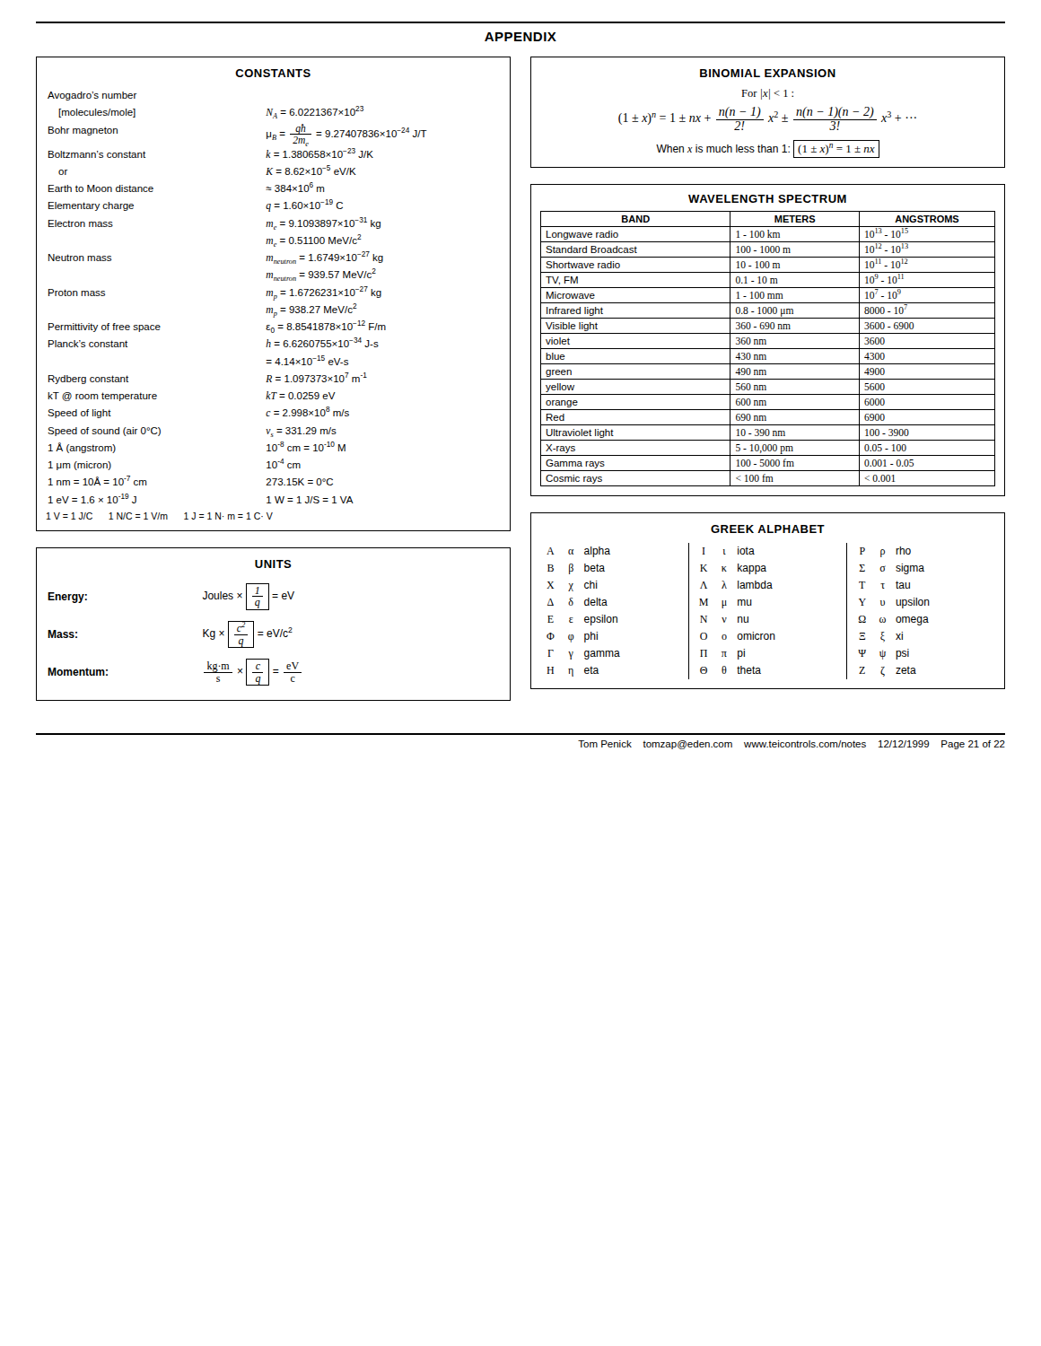APPENDIX
CONSTANTS
| Avogadro’s number | |
| [molecules/mole] | N A = 6.0221367×10 23 |
| Bohr magneton | μ B = qħ 2m e = 9.27407836×10 −24 J/T |
| Boltzmann’s constant | k = 1.380658×10 −23 J/K |
| or | K = 8.62×10 −5 eV/K |
| Earth to Moon distance | ≈ 384×10 6 m |
| Elementary charge | q = 1.60×10 −19 C |
| Electron mass | m e = 9.1093897×10 −31 kg |
| | m e = 0.51100 MeV/c 2 |
| Neutron mass | m neutron = 1.6749×10 −27 kg |
| | m neutron = 939.57 MeV/c 2 |
| Proton mass | m p = 1.6726231×10 −27 kg |
| | m p = 938.27 MeV/c 2 |
| Permittivity of free space | ε 0 = 8.8541878×10 −12 F/m |
| Planck’s constant | h = 6.6260755×10 −34 J-s |
| | = 4.14×10 −15 eV-s |
| Rydberg constant | R = 1.097373×10 7 m -1 |
| kT @ room temperature | kT = 0.0259 eV |
| Speed of light | c = 2.998×10 8 m/s |
| Speed of sound (air 0°C) | v s = 331.29 m/s |
| 1 Å (angstrom) | 10 -8 cm = 10 -10 M |
| 1 μm (micron) | 10 -4 cm |
| 1 nm = 10Å = 10 -7 cm | 273.15K = 0°C |
| 1 eV = 1.6 × 10 -19 J | 1 W = 1 J/S = 1 VA |
1 V = 1 J/C 1 N/C = 1 V/m 1 J = 1 N· m = 1 C· V
UNITS
| Energy: | Joules × 1 q = eV |
| Mass: | Kg × c 2 q = eV/c 2 |
| Momentum: | kg·m s × c q = eV c |
BINOMIAL EXPANSION
For |x| < 1 :
(1 ± x)n = 1 ± nx + n(n − 1) 2! x2 ± n(n − 1)(n − 2) 3! x3 + ···
When x is much less than 1: (1 ± x)n = 1 ± nx
WAVELENGTH SPECTRUM
| BAND | METERS | ANGSTROMS |
| --- | --- | --- |
| Longwave radio | 1 - 100 km | 10 13 - 10 15 |
| Standard Broadcast | 100 - 1000 m | 10 12 - 10 13 |
| Shortwave radio | 10 - 100 m | 10 11 - 10 12 |
| TV, FM | 0.1 - 10 m | 10 9 - 10 11 |
| Microwave | 1 - 100 mm | 10 7 - 10 9 |
| Infrared light | 0.8 - 1000 μm | 8000 - 10 7 |
| Visible light | 360 - 690 nm | 3600 - 6900 |
| violet | 360 nm | 3600 |
| blue | 430 nm | 4300 |
| green | 490 nm | 4900 |
| yellow | 560 nm | 5600 |
| orange | 600 nm | 6000 |
| Red | 690 nm | 6900 |
| Ultraviolet light | 10 - 390 nm | 100 - 3900 |
| X-rays | 5 - 10,000 pm | 0.05 - 100 |
| Gamma rays | 100 - 5000 fm | 0.001 - 0.05 |
| Cosmic rays | < 100 fm | < 0.001 |
GREEK ALPHABET
| Α | α | alpha | Ι | ι | iota | Ρ | ρ | rho |
| Β | β | beta | Κ | κ | kappa | Σ | σ | sigma |
| Χ | χ | chi | Λ | λ | lambda | Τ | τ | tau |
| Δ | δ | delta | Μ | μ | mu | Υ | υ | upsilon |
| Ε | ε | epsilon | Ν | ν | nu | Ω | ω | omega |
| Φ | φ | phi | Ο | ο | omicron | Ξ | ξ | xi |
| Γ | γ | gamma | Π | π | pi | Ψ | ψ | psi |
| Η | η | eta | Θ | θ | theta | Ζ | ζ | zeta |
Tom Penick tomzap@eden.com www.teicontrols.com/notes 12/12/1999 Page 21 of 22